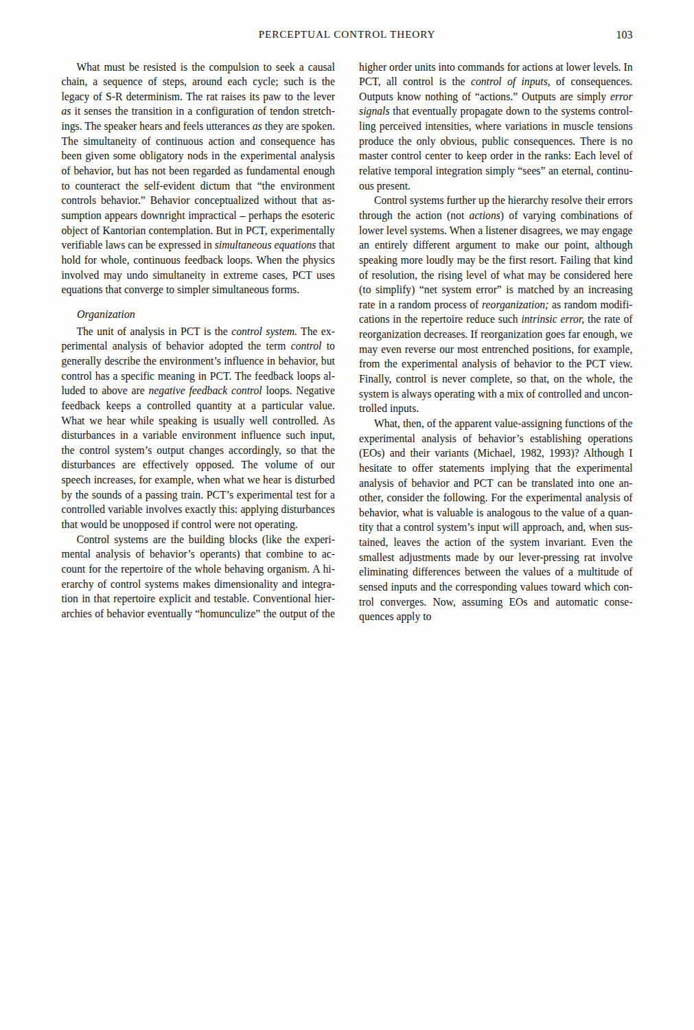Perceptual Control Theory 103
What must be resisted is the compulsion to seek a causal chain, a sequence of steps, around each cycle; such is the legacy of S-R determinism. The rat raises its paw to the lever as it senses the transition in a configuration of tendon stretchings. The speaker hears and feels utterances as they are spoken. The simultaneity of continuous action and consequence has been given some obligatory nods in the experimental analysis of behavior, but has not been regarded as fundamental enough to counteract the self-evident dictum that “the environment controls behavior.” Behavior conceptualized without that assumption appears downright impractical – perhaps the esoteric object of Kantorian contemplation. But in PCT, experimentally verifiable laws can be expressed in simultaneous equations that hold for whole, continuous feedback loops. When the physics involved may undo simultaneity in extreme cases, PCT uses equations that converge to simpler simultaneous forms.
Organization
The unit of analysis in PCT is the control system. The experimental analysis of behavior adopted the term control to generally describe the environment’s influence in behavior, but control has a specific meaning in PCT. The feedback loops alluded to above are negative feedback control loops. Negative feedback keeps a controlled quantity at a particular value. What we hear while speaking is usually well controlled. As disturbances in a variable environment influence such input, the control system’s output changes accordingly, so that the disturbances are effectively opposed. The volume of our speech increases, for example, when what we hear is disturbed by the sounds of a passing train. PCT’s experimental test for a controlled variable involves exactly this: applying disturbances that would be unopposed if control were not operating.
Control systems are the building blocks (like the experimental analysis of behavior’s operants) that combine to account for the repertoire of the whole behaving organism. A hierarchy of control systems makes dimensionality and integration in that repertoire explicit and testable. Conventional hierarchies of behavior eventually “homunculize” the output of the higher order units into commands for actions at lower levels. In PCT, all control is the control of inputs, of consequences. Outputs know nothing of “actions.” Outputs are simply error signals that eventually propagate down to the systems controlling perceived intensities, where variations in muscle tensions produce the only obvious, public consequences. There is no master control center to keep order in the ranks: Each level of relative temporal integration simply “sees” an eternal, continuous present.
Control systems further up the hierarchy resolve their errors through the action (not actions) of varying combinations of lower level systems. When a listener disagrees, we may engage an entirely different argument to make our point, although speaking more loudly may be the first resort. Failing that kind of resolution, the rising level of what may be considered here (to simplify) “net system error” is matched by an increasing rate in a random process of reorganization; as random modifications in the repertoire reduce such intrinsic error, the rate of reorganization decreases. If reorganization goes far enough, we may even reverse our most entrenched positions, for example, from the experimental analysis of behavior to the PCT view. Finally, control is never complete, so that, on the whole, the system is always operating with a mix of controlled and uncontrolled inputs.
What, then, of the apparent value-assigning functions of the experimental analysis of behavior’s establishing operations (EOs) and their variants (Michael, 1982, 1993)? Although I hesitate to offer statements implying that the experimental analysis of behavior and PCT can be translated into one another, consider the following. For the experimental analysis of behavior, what is valuable is analogous to the value of a quantity that a control system’s input will approach, and, when sustained, leaves the action of the system invariant. Even the smallest adjustments made by our lever-pressing rat involve eliminating differences between the values of a multitude of sensed inputs and the corresponding values toward which control converges. Now, assuming EOs and automatic consequences apply to